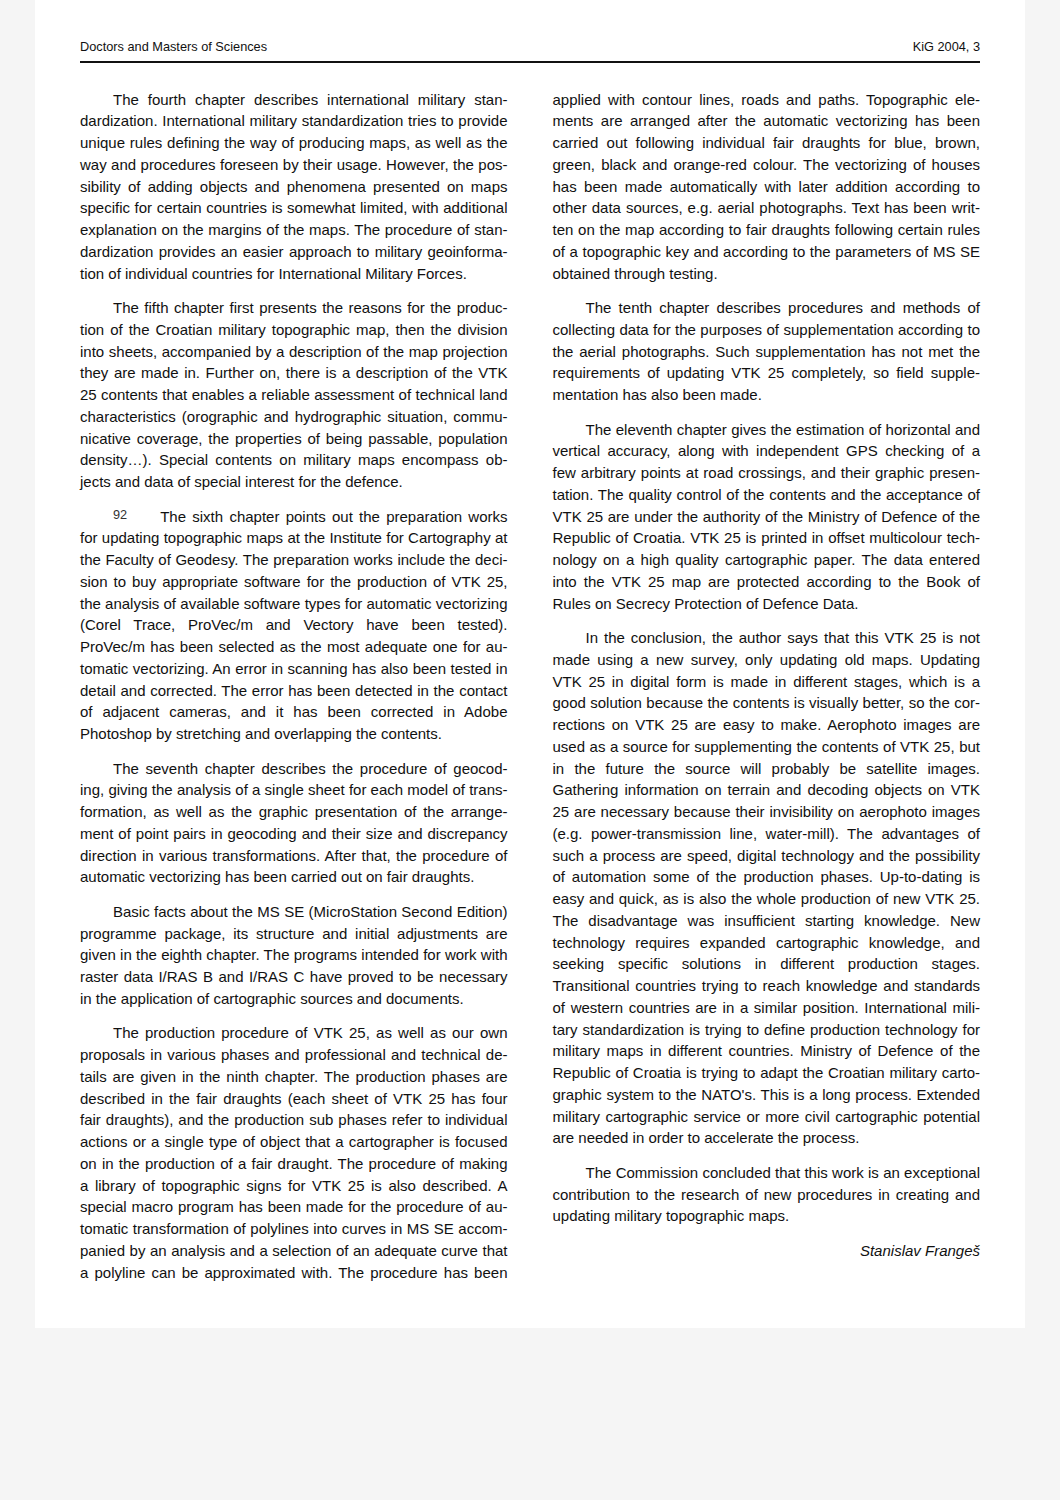Doctors and Masters of Sciences KiG 2004, 3
The fourth chapter describes international military standardization. International military standardization tries to provide unique rules defining the way of producing maps, as well as the way and procedures foreseen by their usage. However, the possibility of adding objects and phenomena presented on maps specific for certain countries is somewhat limited, with additional explanation on the margins of the maps. The procedure of standardization provides an easier approach to military geoinformation of individual countries for International Military Forces.
The fifth chapter first presents the reasons for the production of the Croatian military topographic map, then the division into sheets, accompanied by a description of the map projection they are made in. Further on, there is a description of the VTK 25 contents that enables a reliable assessment of technical land characteristics (orographic and hydrographic situation, communicative coverage, the properties of being passable, population density…). Special contents on military maps encompass objects and data of special interest for the defence.
92 The sixth chapter points out the preparation works for updating topographic maps at the Institute for Cartography at the Faculty of Geodesy. The preparation works include the decision to buy appropriate software for the production of VTK 25, the analysis of available software types for automatic vectorizing (Corel Trace, ProVec/m and Vectory have been tested). ProVec/m has been selected as the most adequate one for automatic vectorizing. An error in scanning has also been tested in detail and corrected. The error has been detected in the contact of adjacent cameras, and it has been corrected in Adobe Photoshop by stretching and overlapping the contents.
The seventh chapter describes the procedure of geocoding, giving the analysis of a single sheet for each model of transformation, as well as the graphic presentation of the arrangement of point pairs in geocoding and their size and discrepancy direction in various transformations. After that, the procedure of automatic vectorizing has been carried out on fair draughts.
Basic facts about the MS SE (MicroStation Second Edition) programme package, its structure and initial adjustments are given in the eighth chapter. The programs intended for work with raster data I/RAS B and I/RAS C have proved to be necessary in the application of cartographic sources and documents.
The production procedure of VTK 25, as well as our own proposals in various phases and professional and technical details are given in the ninth chapter. The production phases are described in the fair draughts (each sheet of VTK 25 has four fair draughts), and the production sub phases refer to individual actions or a single type of object that a cartographer is focused on in the production of a fair draught. The procedure of making a library of topographic signs for VTK 25 is also described. A special macro program has been made for the procedure of automatic transformation of polylines into curves in MS SE accompanied by an analysis and a selection of an adequate curve that a polyline can be approximated with. The procedure has been applied with contour lines, roads and paths. Topographic elements are arranged after the automatic vectorizing has been carried out following individual fair draughts for blue, brown, green, black and orange-red colour. The vectorizing of houses has been made automatically with later addition according to other data sources, e.g. aerial photographs. Text has been written on the map according to fair draughts following certain rules of a topographic key and according to the parameters of MS SE obtained through testing.
The tenth chapter describes procedures and methods of collecting data for the purposes of supplementation according to the aerial photographs. Such supplementation has not met the requirements of updating VTK 25 completely, so field supplementation has also been made.
The eleventh chapter gives the estimation of horizontal and vertical accuracy, along with independent GPS checking of a few arbitrary points at road crossings, and their graphic presentation. The quality control of the contents and the acceptance of VTK 25 are under the authority of the Ministry of Defence of the Republic of Croatia. VTK 25 is printed in offset multicolour technology on a high quality cartographic paper. The data entered into the VTK 25 map are protected according to the Book of Rules on Secrecy Protection of Defence Data.
In the conclusion, the author says that this VTK 25 is not made using a new survey, only updating old maps. Updating VTK 25 in digital form is made in different stages, which is a good solution because the contents is visually better, so the corrections on VTK 25 are easy to make. Aerophoto images are used as a source for supplementing the contents of VTK 25, but in the future the source will probably be satellite images. Gathering information on terrain and decoding objects on VTK 25 are necessary because their invisibility on aerophoto images (e.g. power-transmission line, water-mill). The advantages of such a process are speed, digital technology and the possibility of automation some of the production phases. Up-to-dating is easy and quick, as is also the whole production of new VTK 25. The disadvantage was insufficient starting knowledge. New technology requires expanded cartographic knowledge, and seeking specific solutions in different production stages. Transitional countries trying to reach knowledge and standards of western countries are in a similar position. International military standardization is trying to define production technology for military maps in different countries. Ministry of Defence of the Republic of Croatia is trying to adapt the Croatian military cartographic system to the NATO's. This is a long process. Extended military cartographic service or more civil cartographic potential are needed in order to accelerate the process.
The Commission concluded that this work is an exceptional contribution to the research of new procedures in creating and updating military topographic maps.
Stanislav Frangeš